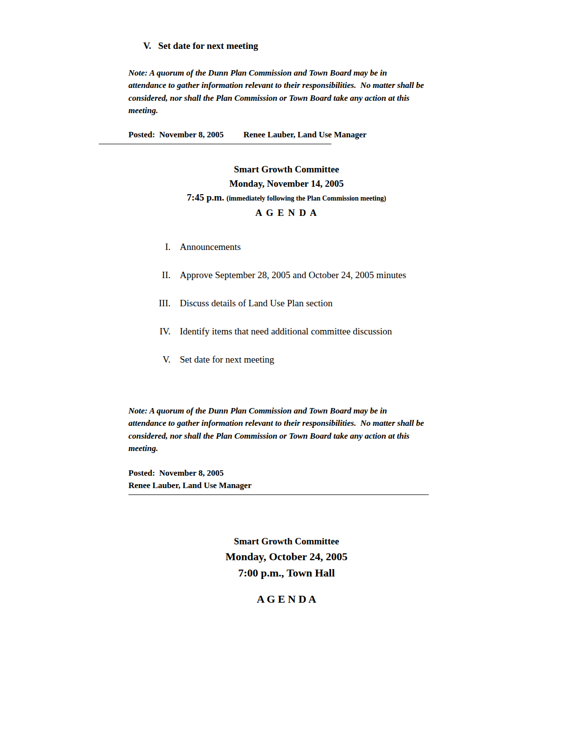V. Set date for next meeting
Note: A quorum of the Dunn Plan Commission and Town Board may be in attendance to gather information relevant to their responsibilities. No matter shall be considered, nor shall the Plan Commission or Town Board take any action at this meeting.
Posted: November 8, 2005 Renee Lauber, Land Use Manager
Smart Growth Committee
Monday, November 14, 2005
7:45 p.m. (immediately following the Plan Commission meeting)
A G E N D A
Announcements
Approve September 28, 2005 and October 24, 2005 minutes
Discuss details of Land Use Plan section
Identify items that need additional committee discussion
Set date for next meeting
Note: A quorum of the Dunn Plan Commission and Town Board may be in attendance to gather information relevant to their responsibilities. No matter shall be considered, nor shall the Plan Commission or Town Board take any action at this meeting.
Posted: November 8, 2005
Renee Lauber, Land Use Manager
Smart Growth Committee
Monday, October 24, 2005
7:00 p.m., Town Hall
A G E N D A